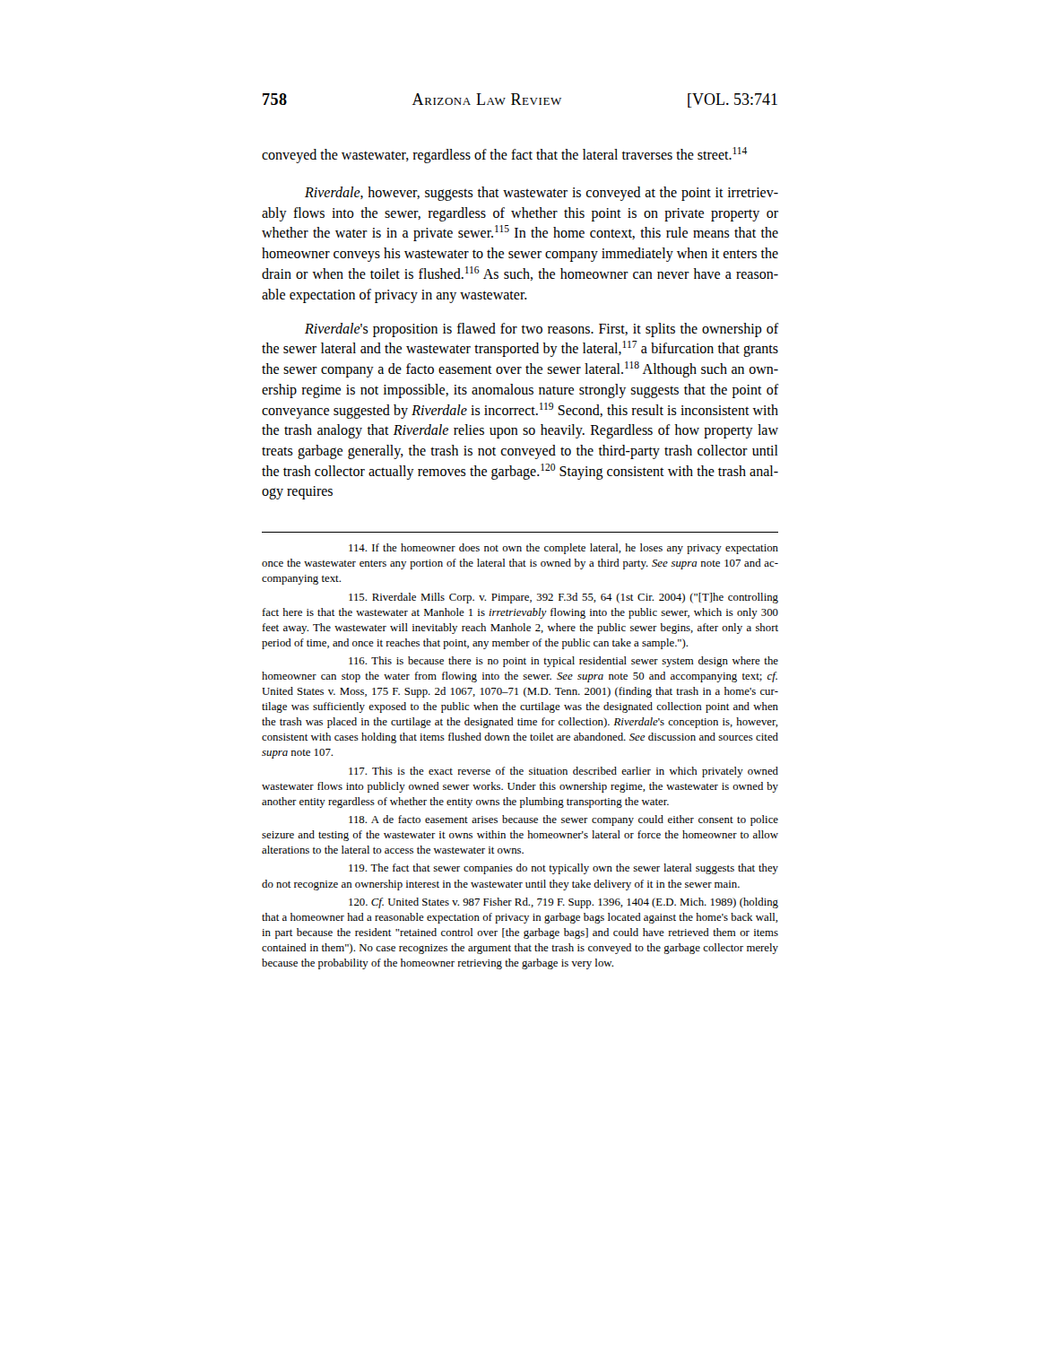758 Arizona Law Review [VOL. 53:741
conveyed the wastewater, regardless of the fact that the lateral traverses the street.114
Riverdale, however, suggests that wastewater is conveyed at the point it irretrievably flows into the sewer, regardless of whether this point is on private property or whether the water is in a private sewer.115 In the home context, this rule means that the homeowner conveys his wastewater to the sewer company immediately when it enters the drain or when the toilet is flushed.116 As such, the homeowner can never have a reasonable expectation of privacy in any wastewater.
Riverdale's proposition is flawed for two reasons. First, it splits the ownership of the sewer lateral and the wastewater transported by the lateral,117 a bifurcation that grants the sewer company a de facto easement over the sewer lateral.118 Although such an ownership regime is not impossible, its anomalous nature strongly suggests that the point of conveyance suggested by Riverdale is incorrect.119 Second, this result is inconsistent with the trash analogy that Riverdale relies upon so heavily. Regardless of how property law treats garbage generally, the trash is not conveyed to the third-party trash collector until the trash collector actually removes the garbage.120 Staying consistent with the trash analogy requires
114. If the homeowner does not own the complete lateral, he loses any privacy expectation once the wastewater enters any portion of the lateral that is owned by a third party. See supra note 107 and accompanying text.
115. Riverdale Mills Corp. v. Pimpare, 392 F.3d 55, 64 (1st Cir. 2004) ("[T]he controlling fact here is that the wastewater at Manhole 1 is irretrievably flowing into the public sewer, which is only 300 feet away. The wastewater will inevitably reach Manhole 2, where the public sewer begins, after only a short period of time, and once it reaches that point, any member of the public can take a sample.").
116. This is because there is no point in typical residential sewer system design where the homeowner can stop the water from flowing into the sewer. See supra note 50 and accompanying text; cf. United States v. Moss, 175 F. Supp. 2d 1067, 1070–71 (M.D. Tenn. 2001) (finding that trash in a home's curtilage was sufficiently exposed to the public when the curtilage was the designated collection point and when the trash was placed in the curtilage at the designated time for collection). Riverdale's conception is, however, consistent with cases holding that items flushed down the toilet are abandoned. See discussion and sources cited supra note 107.
117. This is the exact reverse of the situation described earlier in which privately owned wastewater flows into publicly owned sewer works. Under this ownership regime, the wastewater is owned by another entity regardless of whether the entity owns the plumbing transporting the water.
118. A de facto easement arises because the sewer company could either consent to police seizure and testing of the wastewater it owns within the homeowner's lateral or force the homeowner to allow alterations to the lateral to access the wastewater it owns.
119. The fact that sewer companies do not typically own the sewer lateral suggests that they do not recognize an ownership interest in the wastewater until they take delivery of it in the sewer main.
120. Cf. United States v. 987 Fisher Rd., 719 F. Supp. 1396, 1404 (E.D. Mich. 1989) (holding that a homeowner had a reasonable expectation of privacy in garbage bags located against the home's back wall, in part because the resident "retained control over [the garbage bags] and could have retrieved them or items contained in them"). No case recognizes the argument that the trash is conveyed to the garbage collector merely because the probability of the homeowner retrieving the garbage is very low.